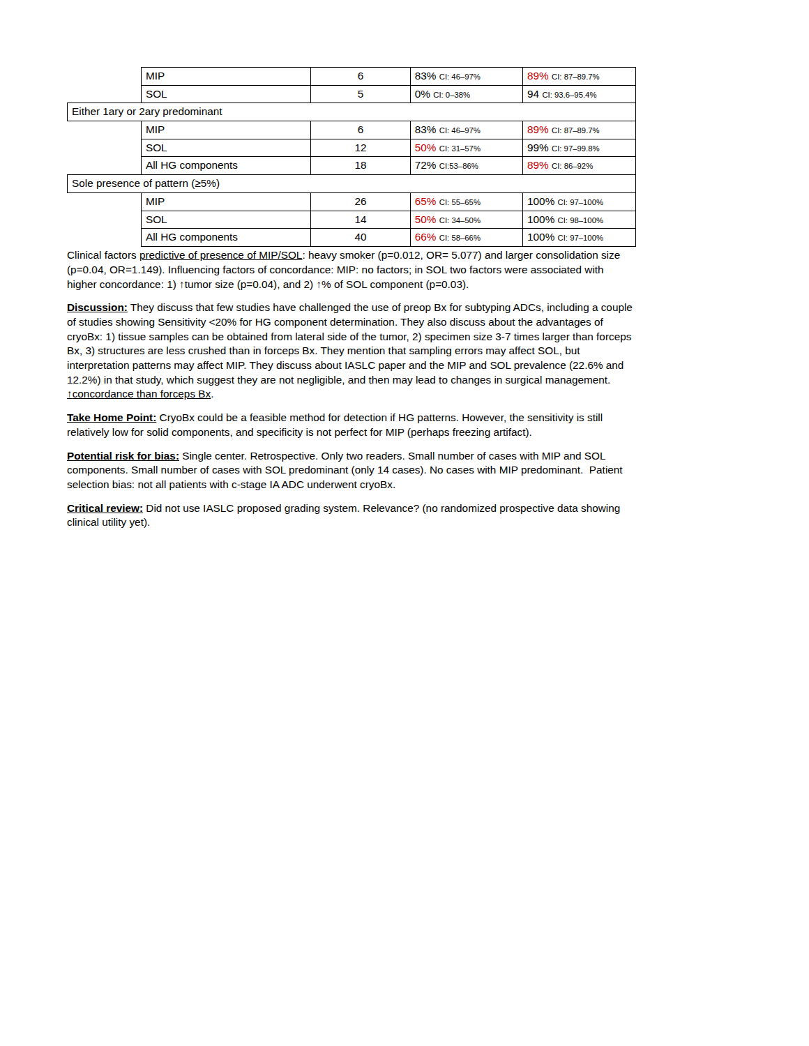| | MIP | 6 | 83% CI: 46–97% | 89% CI: 87–89.7% |
| | SOL | 5 | 0% CI: 0–38% | 94 CI: 93.6–95.4% |
| Either 1ary or 2ary predominant |
| | MIP | 6 | 83% CI: 46–97% | 89% CI: 87–89.7% |
| | SOL | 12 | 50% CI: 31–57% | 99% CI: 97–99.8% |
| | All HG components | 18 | 72% CI:53–86% | 89% CI: 86–92% |
| Sole presence of pattern (≥5%) |
| | MIP | 26 | 65% CI: 55–65% | 100% CI: 97–100% |
| | SOL | 14 | 50% CI: 34–50% | 100% CI: 98–100% |
| | All HG components | 40 | 66% CI: 58–66% | 100% CI: 97–100% |
Clinical factors predictive of presence of MIP/SOL: heavy smoker (p=0.012, OR= 5.077) and larger consolidation size (p=0.04, OR=1.149). Influencing factors of concordance: MIP: no factors; in SOL two factors were associated with higher concordance: 1) ↑tumor size (p=0.04), and 2) ↑% of SOL component (p=0.03).
Discussion: They discuss that few studies have challenged the use of preop Bx for subtyping ADCs, including a couple of studies showing Sensitivity <20% for HG component determination. They also discuss about the advantages of cryoBx: 1) tissue samples can be obtained from lateral side of the tumor, 2) specimen size 3-7 times larger than forceps Bx, 3) structures are less crushed than in forceps Bx. They mention that sampling errors may affect SOL, but interpretation patterns may affect MIP. They discuss about IASLC paper and the MIP and SOL prevalence (22.6% and 12.2%) in that study, which suggest they are not negligible, and then may lead to changes in surgical management. ↑concordance than forceps Bx.
Take Home Point: CryoBx could be a feasible method for detection if HG patterns. However, the sensitivity is still relatively low for solid components, and specificity is not perfect for MIP (perhaps freezing artifact).
Potential risk for bias: Single center. Retrospective. Only two readers. Small number of cases with MIP and SOL components. Small number of cases with SOL predominant (only 14 cases). No cases with MIP predominant. Patient selection bias: not all patients with c-stage IA ADC underwent cryoBx.
Critical review: Did not use IASLC proposed grading system. Relevance? (no randomized prospective data showing clinical utility yet).